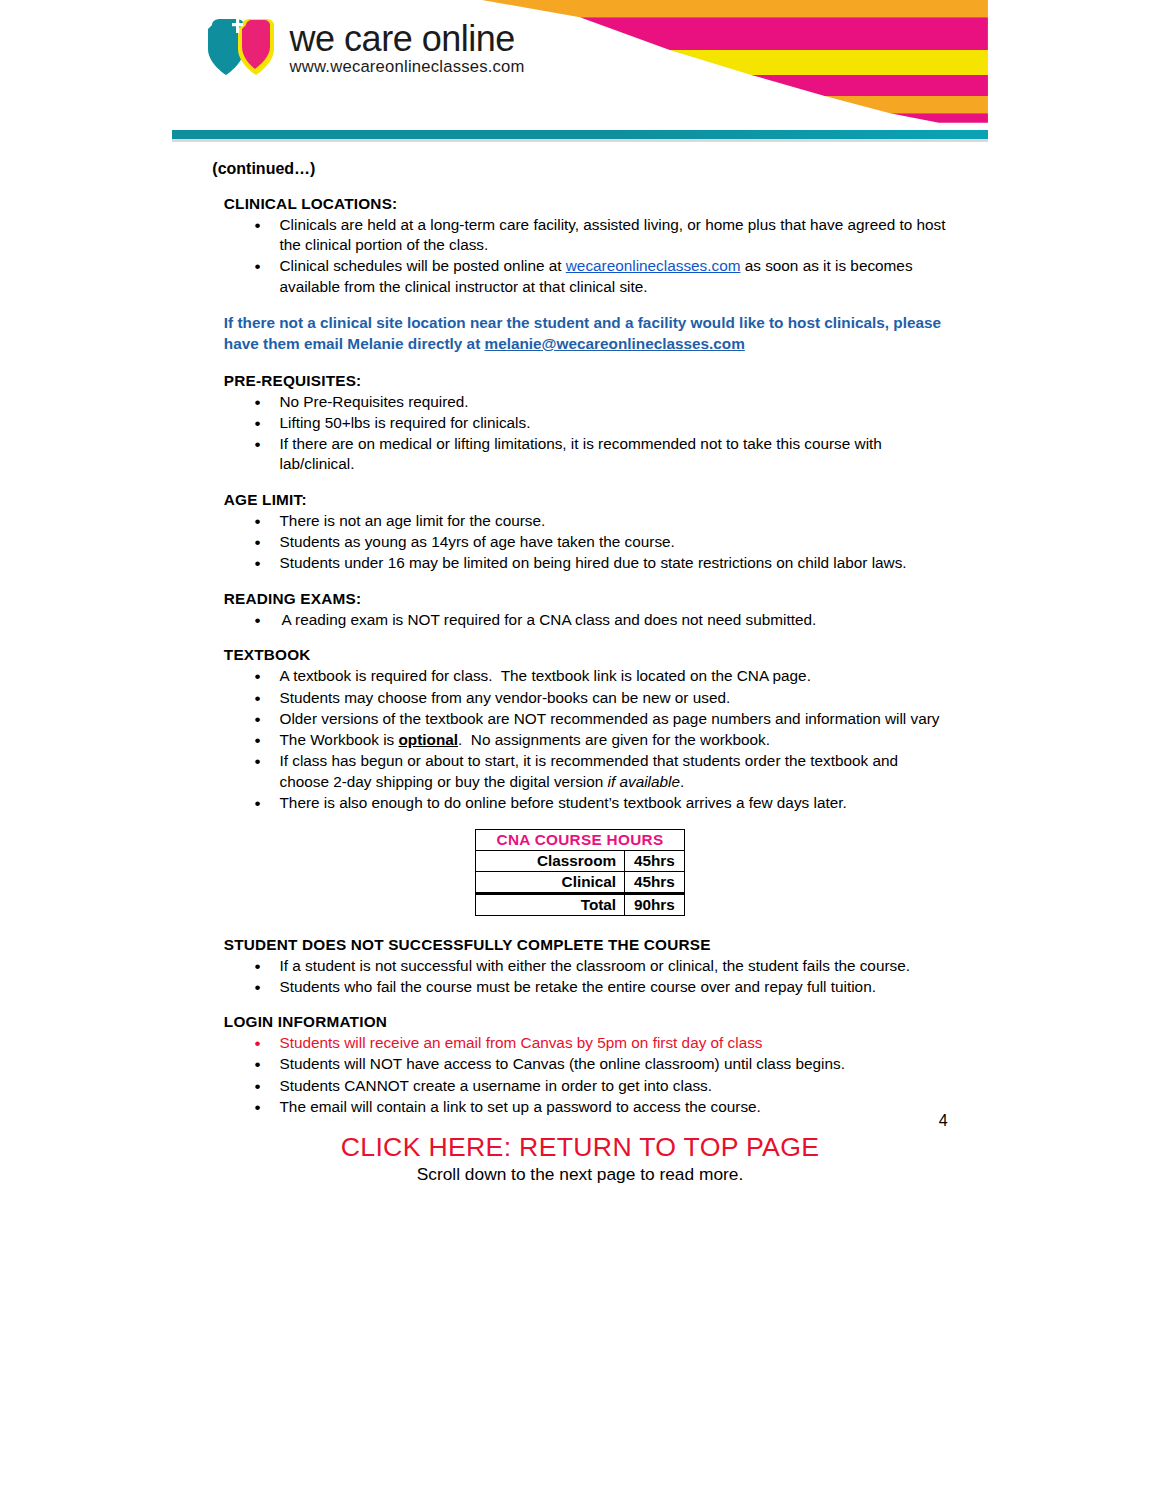we care online
www.wecareonlineclasses.com
(continued…)
CLINICAL LOCATIONS:
Clinicals are held at a long-term care facility, assisted living, or home plus that have agreed to host the clinical portion of the class.
Clinical schedules will be posted online at wecareonlineclasses.com as soon as it is becomes available from the clinical instructor at that clinical site.
If there not a clinical site location near the student and a facility would like to host clinicals, please have them email Melanie directly at melanie@wecareonlineclasses.com
PRE-REQUISITES:
No Pre-Requisites required.
Lifting 50+lbs is required for clinicals.
If there are on medical or lifting limitations, it is recommended not to take this course with lab/clinical.
AGE LIMIT:
There is not an age limit for the course.
Students as young as 14yrs of age have taken the course.
Students under 16 may be limited on being hired due to state restrictions on child labor laws.
READING EXAMS:
A reading exam is NOT required for a CNA class and does not need submitted.
TEXTBOOK
A textbook is required for class. The textbook link is located on the CNA page.
Students may choose from any vendor-books can be new or used.
Older versions of the textbook are NOT recommended as page numbers and information will vary
The Workbook is optional. No assignments are given for the workbook.
If class has begun or about to start, it is recommended that students order the textbook and choose 2-day shipping or buy the digital version if available.
There is also enough to do online before student’s textbook arrives a few days later.
| CNA COURSE HOURS |
| --- |
| Classroom | 45hrs |
| Clinical | 45hrs |
| Total | 90hrs |
STUDENT DOES NOT SUCCESSFULLY COMPLETE THE COURSE
If a student is not successful with either the classroom or clinical, the student fails the course.
Students who fail the course must be retake the entire course over and repay full tuition.
LOGIN INFORMATION
Students will receive an email from Canvas by 5pm on first day of class
Students will NOT have access to Canvas (the online classroom) until class begins.
Students CANNOT create a username in order to get into class.
The email will contain a link to set up a password to access the course.
4
CLICK HERE: RETURN TO TOP PAGE
Scroll down to the next page to read more.